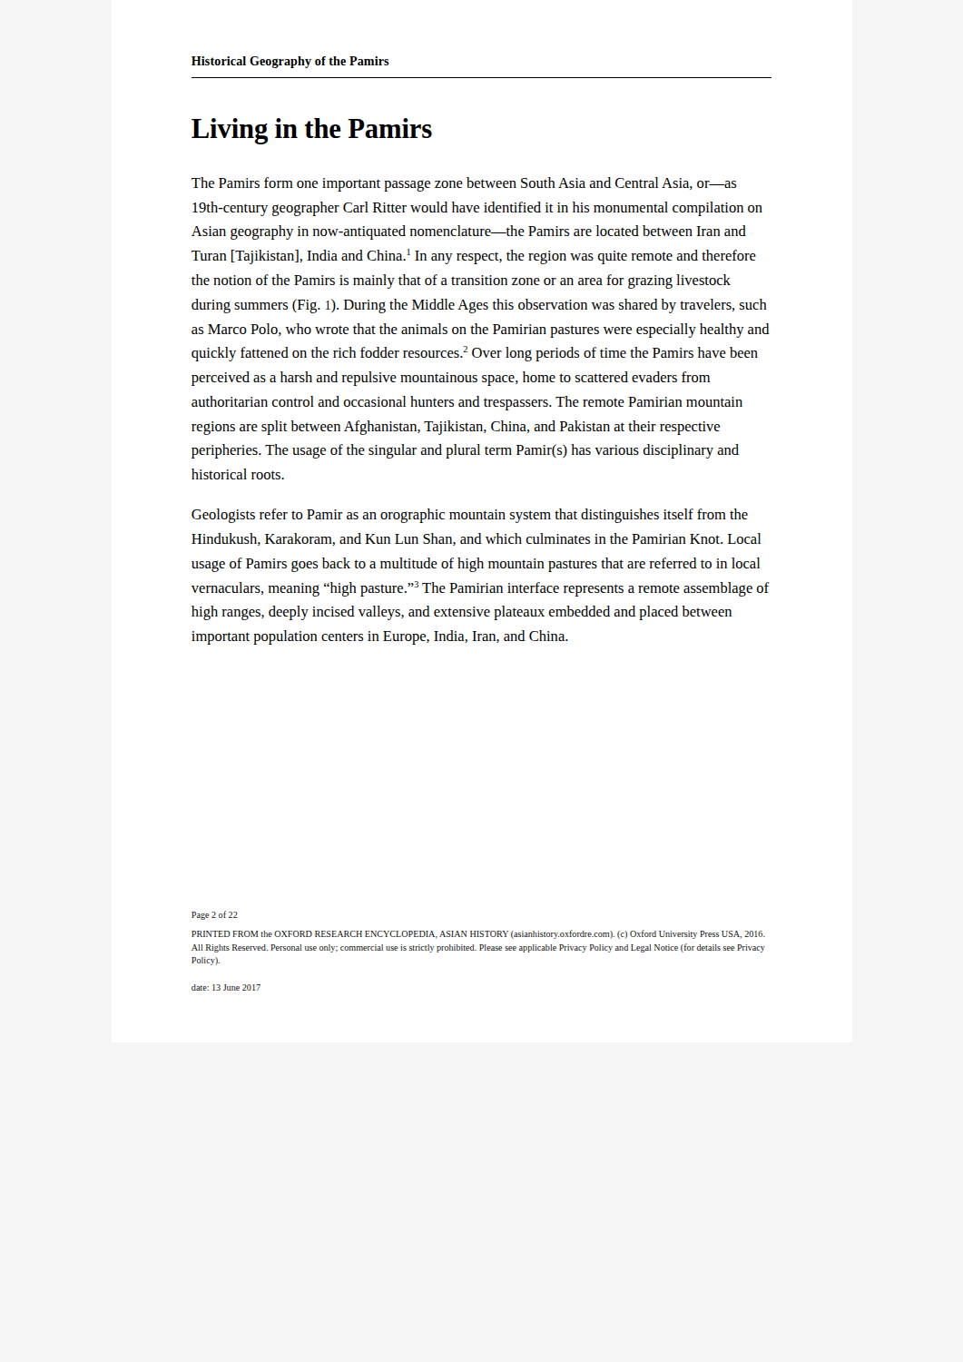Historical Geography of the Pamirs
Living in the Pamirs
The Pamirs form one important passage zone between South Asia and Central Asia, or—as 19th-century geographer Carl Ritter would have identified it in his monumental compilation on Asian geography in now-antiquated nomenclature—the Pamirs are located between Iran and Turan [Tajikistan], India and China.1 In any respect, the region was quite remote and therefore the notion of the Pamirs is mainly that of a transition zone or an area for grazing livestock during summers (Fig. 1). During the Middle Ages this observation was shared by travelers, such as Marco Polo, who wrote that the animals on the Pamirian pastures were especially healthy and quickly fattened on the rich fodder resources.2 Over long periods of time the Pamirs have been perceived as a harsh and repulsive mountainous space, home to scattered evaders from authoritarian control and occasional hunters and trespassers. The remote Pamirian mountain regions are split between Afghanistan, Tajikistan, China, and Pakistan at their respective peripheries. The usage of the singular and plural term Pamir(s) has various disciplinary and historical roots.
Geologists refer to Pamir as an orographic mountain system that distinguishes itself from the Hindukush, Karakoram, and Kun Lun Shan, and which culminates in the Pamirian Knot. Local usage of Pamirs goes back to a multitude of high mountain pastures that are referred to in local vernaculars, meaning “high pasture.”3 The Pamirian interface represents a remote assemblage of high ranges, deeply incised valleys, and extensive plateaux embedded and placed between important population centers in Europe, India, Iran, and China.
Page 2 of 22
PRINTED FROM the OXFORD RESEARCH ENCYCLOPEDIA, ASIAN HISTORY (asianhistory.oxfordre.com). (c) Oxford University Press USA, 2016. All Rights Reserved. Personal use only; commercial use is strictly prohibited. Please see applicable Privacy Policy and Legal Notice (for details see Privacy Policy).
date: 13 June 2017